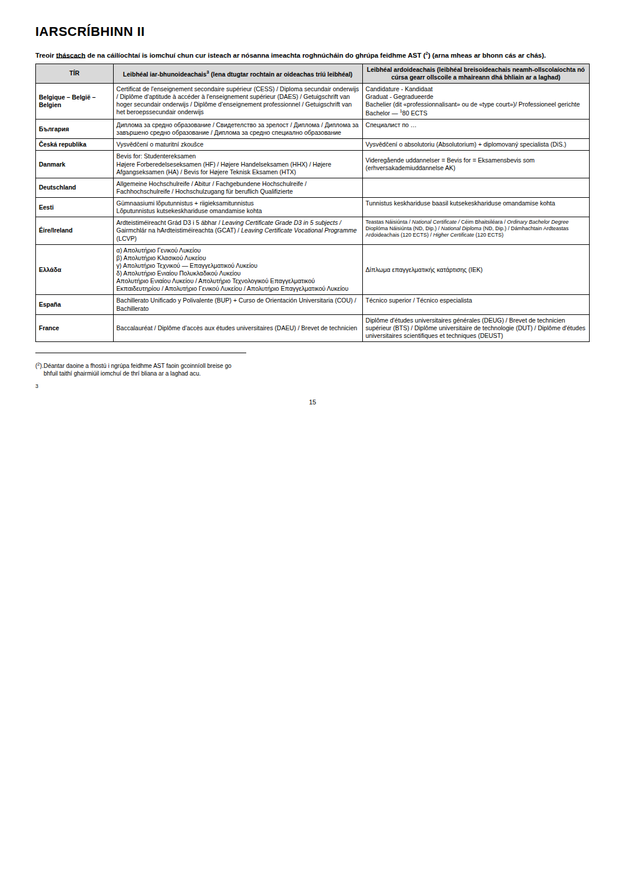IARSCRÍBHINN II
Treoir tháscach de na cáilíochtaí is iomchuí chun cur isteach ar nósanna imeachta roghnúcháin do ghrúpa feidhme AST (2) (arna mheas ar bhonn cás ar chás).
| TÍR | Leibhéal iar-bhunoideachais 3 (lena dtugtar rochtain ar oideachas tríú leibhéal) | Leibhéal ardoideachais (leibhéal breisoideachais neamh-ollscolaíochta nó cúrsa gearr ollscoile a mhaireann dhá bhliain ar a laghad) |
| --- | --- | --- |
| Belgique – België – Belgien | Certificat de l'enseignement secondaire supérieur (CESS) / Diploma secundair onderwijs / Diplôme d'aptitude à accéder à l'enseignement supérieur (DAES) / Getuigschrift van hoger secundair onderwijs / Diplôme d'enseignement professionnel / Getuigschrift van het beroepssecundair onderwijs | Candidature - Kandidaat Graduat - Gegradueerde Bachelier (dit «professionnalisant» ou de «type court»)/ Professioneel gerichte Bachelor — 1 80 ECTS |
| България | Диплома за средно образование / Свидетелство за зрелост / Диплома / Диплома за завършено средно образование / Диплома за средно специално образование | Специалист по … |
| Česká republika | Vysvědčení o maturitní zkoušce | Vysvědčení o absolutoriu (Absolutorium) + diplomovaný specialista (DiS.) |
| Danmark | Bevis for: Studentereksamen Højere Forberedelseseksamen (HF) / Højere Handelseksamen (HHX) / Højere Afgangseksamen (HA) / Bevis for Højere Teknisk Eksamen (HTX) | Videregående uddannelser = Bevis for = Eksamensbevis som (erhversakademiuddannelse AK) |
| Deutschland | Allgemeine Hochschulreife / Abitur / Fachgebundene Hochschulreife / Fachhochschulreife / Hochschulzugang für beruflich Qualifizierte | |
| Eesti | Gümnaasiumi lõputunnistus + riigieksamitunnistus Lõputunnistus kutsekeskhariduse omandamise kohta | Tunnistus keskhariduse baasil kutsekeskhariduse omandamise kohta |
| Éire/Ireland | Ardteistiméireacht Grád D3 i 5 ábhar / Leaving Certificate Grade D3 in 5 subjects / Gairmchlár na hArdteistiméireachta (GCAT) / Leaving Certificate Vocational Programme (LCVP) | Teastas Náisiúnta / National Certificate / Céim Bhaitsiléara / Ordinary Bachelor Degree Dioplóma Náisiúnta (ND, Dip.) / National Diploma (ND, Dip.) / Dámhachtain Ardteastas Ardoideachais (120 ECTS) / Higher Certificate (120 ECTS) |
| Ελλάδα | α) Απολυτήριο Γενικού Λυκείου β) Απολυτήριο Κλασικού Λυκείου γ) Απολυτήριο Τεχνικού — Επαγγελματικού Λυκείου δ) Απολυτήριο Ενιαίου Πολυκλαδικού Λυκείου Απολυτήριο Ενιαίου Λυκείου / Απολυτήριο Τεχνολογικού Επαγγελματικού Εκπαιδευτηρίου / Απολυτήριο Γενικού Λυκείου / Απολυτήριο Επαγγελματικού Λυκείου | Δίπλωμα επαγγελματικής κατάρτισης (ΙΕΚ) |
| España | Bachillerato Unificado y Polivalente (BUP) + Curso de Orientación Universitaria (COU) / Bachillerato | Técnico superior / Técnico especialista |
| France | Baccalauréat / Diplôme d'accès aux études universitaires (DAEU) / Brevet de technicien | Diplôme d'études universitaires générales (DEUG) / Brevet de technicien supérieur (BTS) / Diplôme universitaire de technologie (DUT) / Diplôme d'études universitaires scientifiques et techniques (DEUST) |
(2).Déantar daoine a fhostú i ngrúpa feidhme AST faoin gcoinníoll breise go bhfuil taithí ghairmiúil iomchuí de thrí bliana ar a laghad acu.
3
15